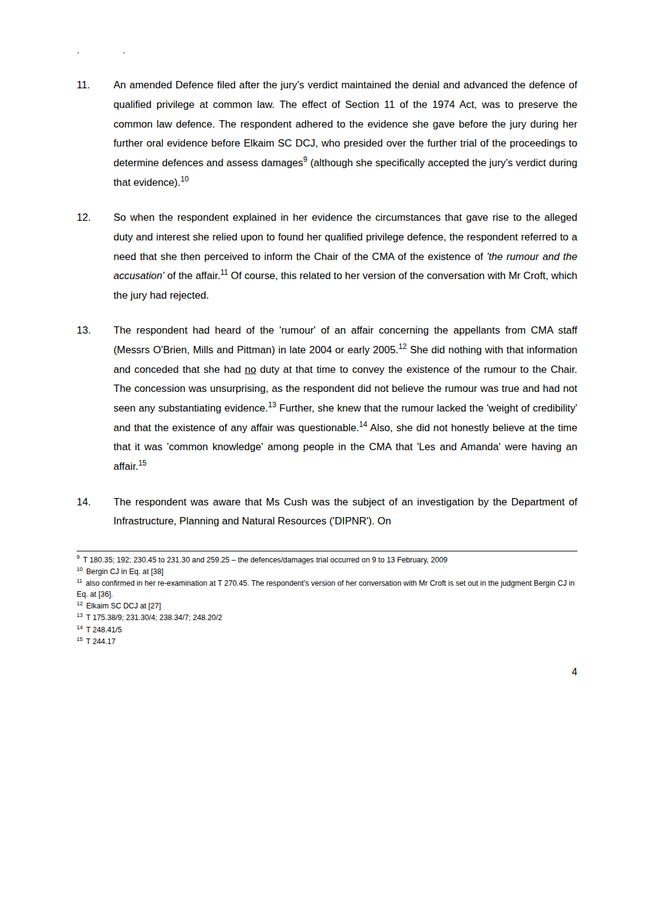· ·
11. An amended Defence filed after the jury's verdict maintained the denial and advanced the defence of qualified privilege at common law. The effect of Section 11 of the 1974 Act, was to preserve the common law defence. The respondent adhered to the evidence she gave before the jury during her further oral evidence before Elkaim SC DCJ, who presided over the further trial of the proceedings to determine defences and assess damages9 (although she specifically accepted the jury's verdict during that evidence).10
12. So when the respondent explained in her evidence the circumstances that gave rise to the alleged duty and interest she relied upon to found her qualified privilege defence, the respondent referred to a need that she then perceived to inform the Chair of the CMA of the existence of 'the rumour and the accusation' of the affair.11 Of course, this related to her version of the conversation with Mr Croft, which the jury had rejected.
13. The respondent had heard of the 'rumour' of an affair concerning the appellants from CMA staff (Messrs O'Brien, Mills and Pittman) in late 2004 or early 2005.12 She did nothing with that information and conceded that she had no duty at that time to convey the existence of the rumour to the Chair. The concession was unsurprising, as the respondent did not believe the rumour was true and had not seen any substantiating evidence.13 Further, she knew that the rumour lacked the 'weight of credibility' and that the existence of any affair was questionable.14 Also, she did not honestly believe at the time that it was 'common knowledge' among people in the CMA that 'Les and Amanda' were having an affair.15
14. The respondent was aware that Ms Cush was the subject of an investigation by the Department of Infrastructure, Planning and Natural Resources ('DIPNR'). On
9 T 180.35; 192; 230.45 to 231.30 and 259.25 – the defences/damages trial occurred on 9 to 13 February, 2009
10 Bergin CJ in Eq. at [38]
11 also confirmed in her re-examination at T 270.45. The respondent's version of her conversation with Mr Croft is set out in the judgment Bergin CJ in Eq. at [36].
12 Elkaim SC DCJ at [27]
13 T 175.38/9; 231.30/4; 238.34/7; 248.20/2
14 T 248.41/5
15 T 244.17
4